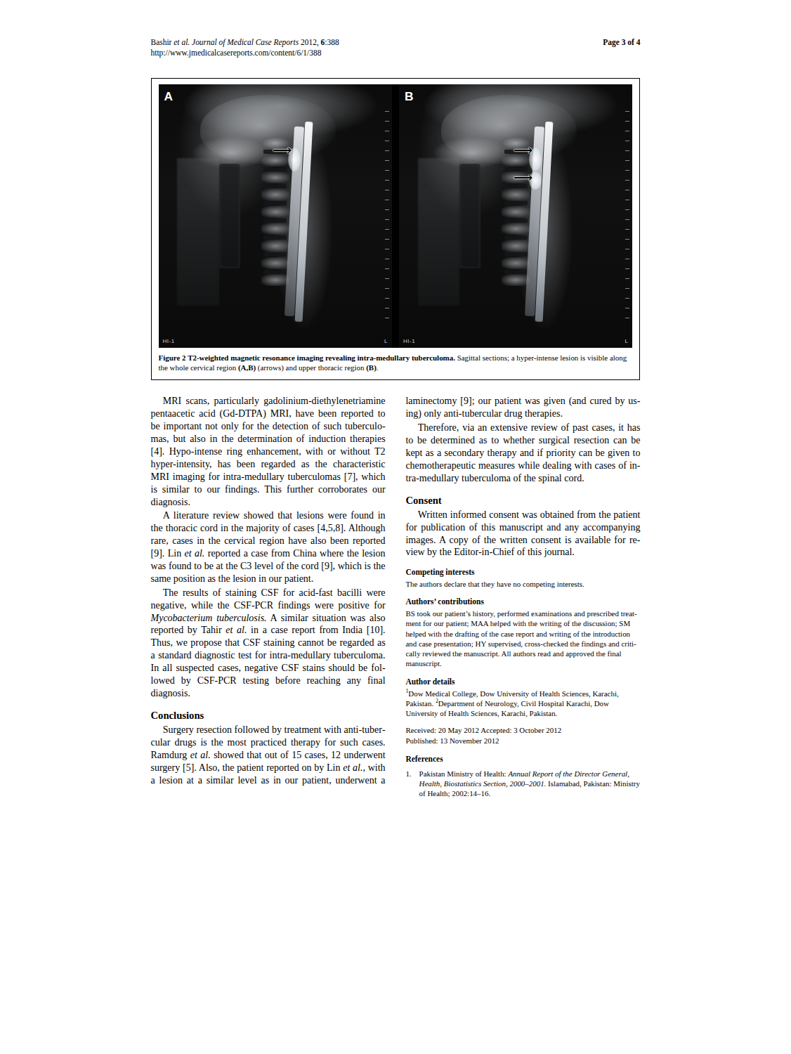Bashir et al. Journal of Medical Case Reports 2012, 6:388
http://www.jmedicalcasereports.com/content/6/1/388
Page 3 of 4
A
⟶
HI-1
L
B
⟶ ⟶
HI-1
L
Figure 2 T2-weighted magnetic resonance imaging revealing intra-medullary tuberculoma. Sagittal sections; a hyper-intense lesion is visible along the whole cervical region (A,B) (arrows) and upper thoracic region (B).
MRI scans, particularly gadolinium-diethylenetriamine pentaacetic acid (Gd-DTPA) MRI, have been reported to be important not only for the detection of such tuberculomas, but also in the determination of induction therapies [4]. Hypo-intense ring enhancement, with or without T2 hyper-intensity, has been regarded as the characteristic MRI imaging for intra-medullary tuberculomas [7], which is similar to our findings. This further corroborates our diagnosis.
A literature review showed that lesions were found in the thoracic cord in the majority of cases [4,5,8]. Although rare, cases in the cervical region have also been reported [9]. Lin et al. reported a case from China where the lesion was found to be at the C3 level of the cord [9], which is the same position as the lesion in our patient.
The results of staining CSF for acid-fast bacilli were negative, while the CSF-PCR findings were positive for Mycobacterium tuberculosis. A similar situation was also reported by Tahir et al. in a case report from India [10]. Thus, we propose that CSF staining cannot be regarded as a standard diagnostic test for intra-medullary tuberculoma. In all suspected cases, negative CSF stains should be followed by CSF-PCR testing before reaching any final diagnosis.
Conclusions
Surgery resection followed by treatment with anti-tubercular drugs is the most practiced therapy for such cases. Ramdurg et al. showed that out of 15 cases, 12 underwent surgery [5]. Also, the patient reported on by Lin et al., with a lesion at a similar level as in our patient, underwent a laminectomy [9]; our patient was given (and cured by using) only anti-tubercular drug therapies.
Therefore, via an extensive review of past cases, it has to be determined as to whether surgical resection can be kept as a secondary therapy and if priority can be given to chemotherapeutic measures while dealing with cases of intra-medullary tuberculoma of the spinal cord.
Consent
Written informed consent was obtained from the patient for publication of this manuscript and any accompanying images. A copy of the written consent is available for review by the Editor-in-Chief of this journal.
Competing interests
The authors declare that they have no competing interests.
Authors’ contributions
BS took our patient’s history, performed examinations and prescribed treatment for our patient; MAA helped with the writing of the discussion; SM helped with the drafting of the case report and writing of the introduction and case presentation; HY supervised, cross-checked the findings and critically reviewed the manuscript. All authors read and approved the final manuscript.
Author details
1Dow Medical College, Dow University of Health Sciences, Karachi, Pakistan. 2Department of Neurology, Civil Hospital Karachi, Dow University of Health Sciences, Karachi, Pakistan.
Received: 20 May 2012 Accepted: 3 October 2012
Published: 13 November 2012
References
Pakistan Ministry of Health: Annual Report of the Director General, Health, Biostatistics Section, 2000–2001. Islamabad, Pakistan: Ministry of Health; 2002:14–16.